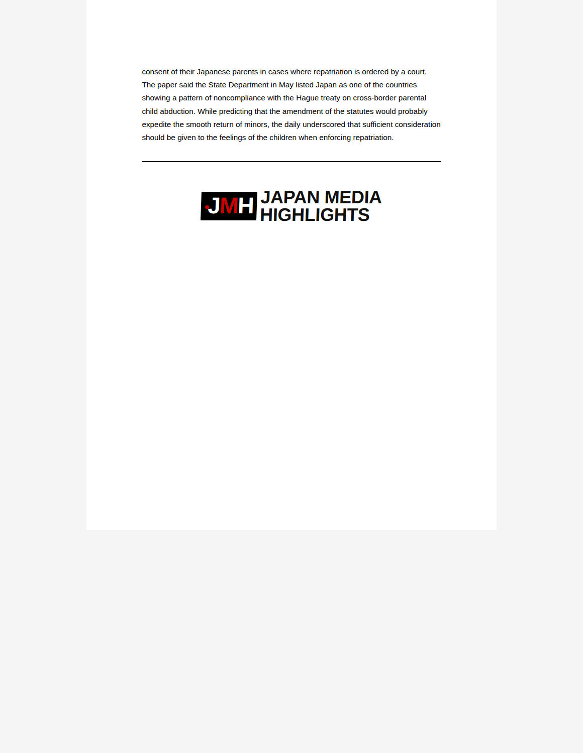consent of their Japanese parents in cases where repatriation is ordered by a court. The paper said the State Department in May listed Japan as one of the countries showing a pattern of noncompliance with the Hague treaty on cross-border parental child abduction. While predicting that the amendment of the statutes would probably expedite the smooth return of minors, the daily underscored that sufficient consideration should be given to the feelings of the children when enforcing repatriation.
•JMH JAPAN MEDIA HIGHLIGHTS